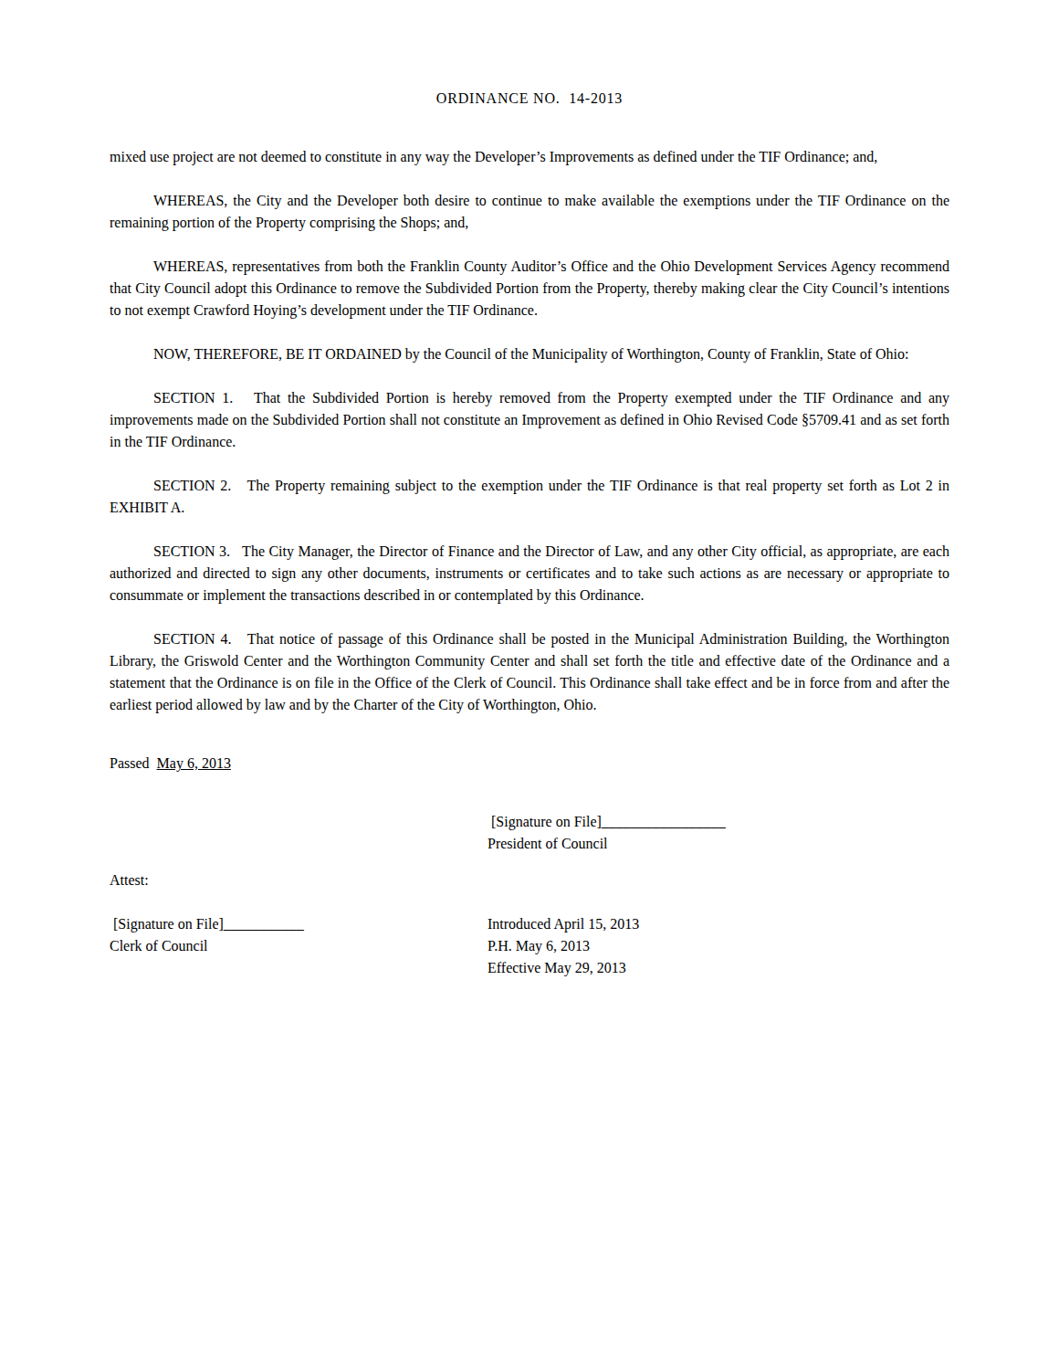ORDINANCE NO. 14-2013
mixed use project are not deemed to constitute in any way the Developer’s Improvements as defined under the TIF Ordinance; and,
WHEREAS, the City and the Developer both desire to continue to make available the exemptions under the TIF Ordinance on the remaining portion of the Property comprising the Shops; and,
WHEREAS, representatives from both the Franklin County Auditor’s Office and the Ohio Development Services Agency recommend that City Council adopt this Ordinance to remove the Subdivided Portion from the Property, thereby making clear the City Council’s intentions to not exempt Crawford Hoying’s development under the TIF Ordinance.
NOW, THEREFORE, BE IT ORDAINED by the Council of the Municipality of Worthington, County of Franklin, State of Ohio:
SECTION 1. That the Subdivided Portion is hereby removed from the Property exempted under the TIF Ordinance and any improvements made on the Subdivided Portion shall not constitute an Improvement as defined in Ohio Revised Code §5709.41 and as set forth in the TIF Ordinance.
SECTION 2. The Property remaining subject to the exemption under the TIF Ordinance is that real property set forth as Lot 2 in EXHIBIT A.
SECTION 3. The City Manager, the Director of Finance and the Director of Law, and any other City official, as appropriate, are each authorized and directed to sign any other documents, instruments or certificates and to take such actions as are necessary or appropriate to consummate or implement the transactions described in or contemplated by this Ordinance.
SECTION 4. That notice of passage of this Ordinance shall be posted in the Municipal Administration Building, the Worthington Library, the Griswold Center and the Worthington Community Center and shall set forth the title and effective date of the Ordinance and a statement that the Ordinance is on file in the Office of the Clerk of Council. This Ordinance shall take effect and be in force from and after the earliest period allowed by law and by the Charter of the City of Worthington, Ohio.
Passed May 6, 2013
| | [Signature on File]_________________ President of Council |
| Attest: | |
| [Signature on File]___________ Clerk of Council | Introduced April 15, 2013 P.H. May 6, 2013 Effective May 29, 2013 |